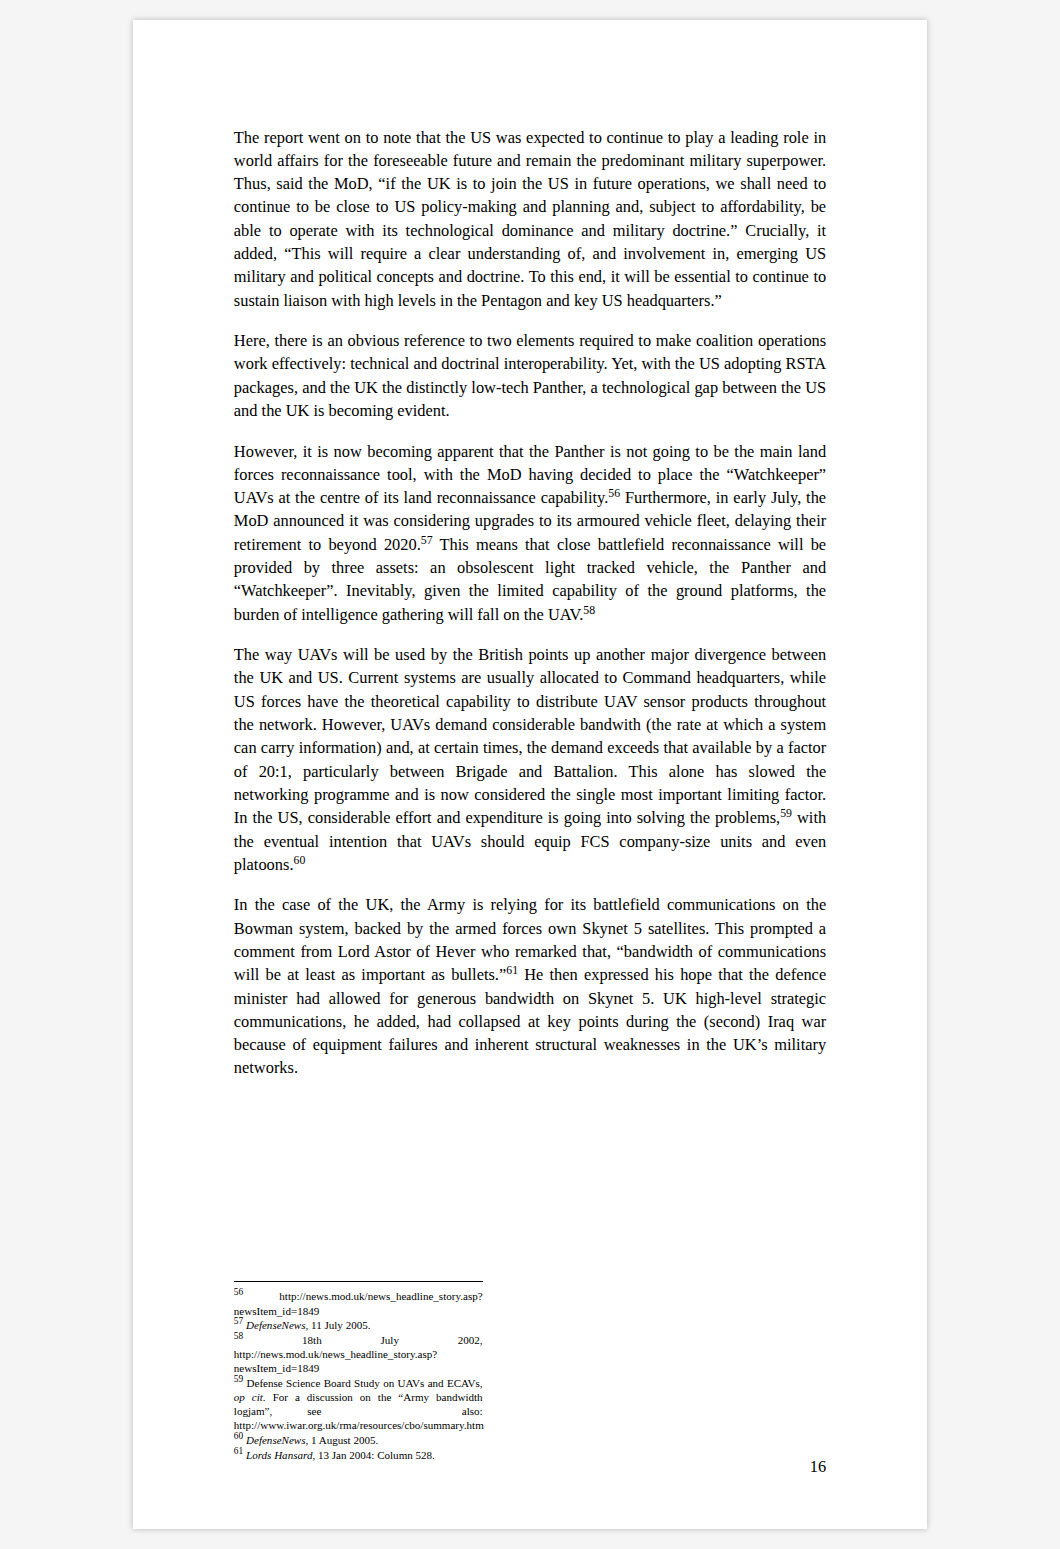The report went on to note that the US was expected to continue to play a leading role in world affairs for the foreseeable future and remain the predominant military superpower. Thus, said the MoD, “if the UK is to join the US in future operations, we shall need to continue to be close to US policy-making and planning and, subject to affordability, be able to operate with its technological dominance and military doctrine.” Crucially, it added, “This will require a clear understanding of, and involvement in, emerging US military and political concepts and doctrine. To this end, it will be essential to continue to sustain liaison with high levels in the Pentagon and key US headquarters.”
Here, there is an obvious reference to two elements required to make coalition operations work effectively: technical and doctrinal interoperability. Yet, with the US adopting RSTA packages, and the UK the distinctly low-tech Panther, a technological gap between the US and the UK is becoming evident.
However, it is now becoming apparent that the Panther is not going to be the main land forces reconnaissance tool, with the MoD having decided to place the “Watchkeeper” UAVs at the centre of its land reconnaissance capability.56 Furthermore, in early July, the MoD announced it was considering upgrades to its armoured vehicle fleet, delaying their retirement to beyond 2020.57 This means that close battlefield reconnaissance will be provided by three assets: an obsolescent light tracked vehicle, the Panther and “Watchkeeper”. Inevitably, given the limited capability of the ground platforms, the burden of intelligence gathering will fall on the UAV.58
The way UAVs will be used by the British points up another major divergence between the UK and US. Current systems are usually allocated to Command headquarters, while US forces have the theoretical capability to distribute UAV sensor products throughout the network. However, UAVs demand considerable bandwith (the rate at which a system can carry information) and, at certain times, the demand exceeds that available by a factor of 20:1, particularly between Brigade and Battalion. This alone has slowed the networking programme and is now considered the single most important limiting factor. In the US, considerable effort and expenditure is going into solving the problems,59 with the eventual intention that UAVs should equip FCS company-size units and even platoons.60
In the case of the UK, the Army is relying for its battlefield communications on the Bowman system, backed by the armed forces own Skynet 5 satellites. This prompted a comment from Lord Astor of Hever who remarked that, “bandwidth of communications will be at least as important as bullets.”61 He then expressed his hope that the defence minister had allowed for generous bandwidth on Skynet 5. UK high-level strategic communications, he added, had collapsed at key points during the (second) Iraq war because of equipment failures and inherent structural weaknesses in the UK’s military networks.
56 http://news.mod.uk/news_headline_story.asp?newsItem_id=1849
57 DefenseNews, 11 July 2005.
58 18th July 2002, http://news.mod.uk/news_headline_story.asp?newsItem_id=1849
59 Defense Science Board Study on UAVs and ECAVs, op cit. For a discussion on the “Army bandwidth logjam”, see also: http://www.iwar.org.uk/rma/resources/cbo/summary.htm
60 DefenseNews, 1 August 2005.
61 Lords Hansard, 13 Jan 2004: Column 528.
16